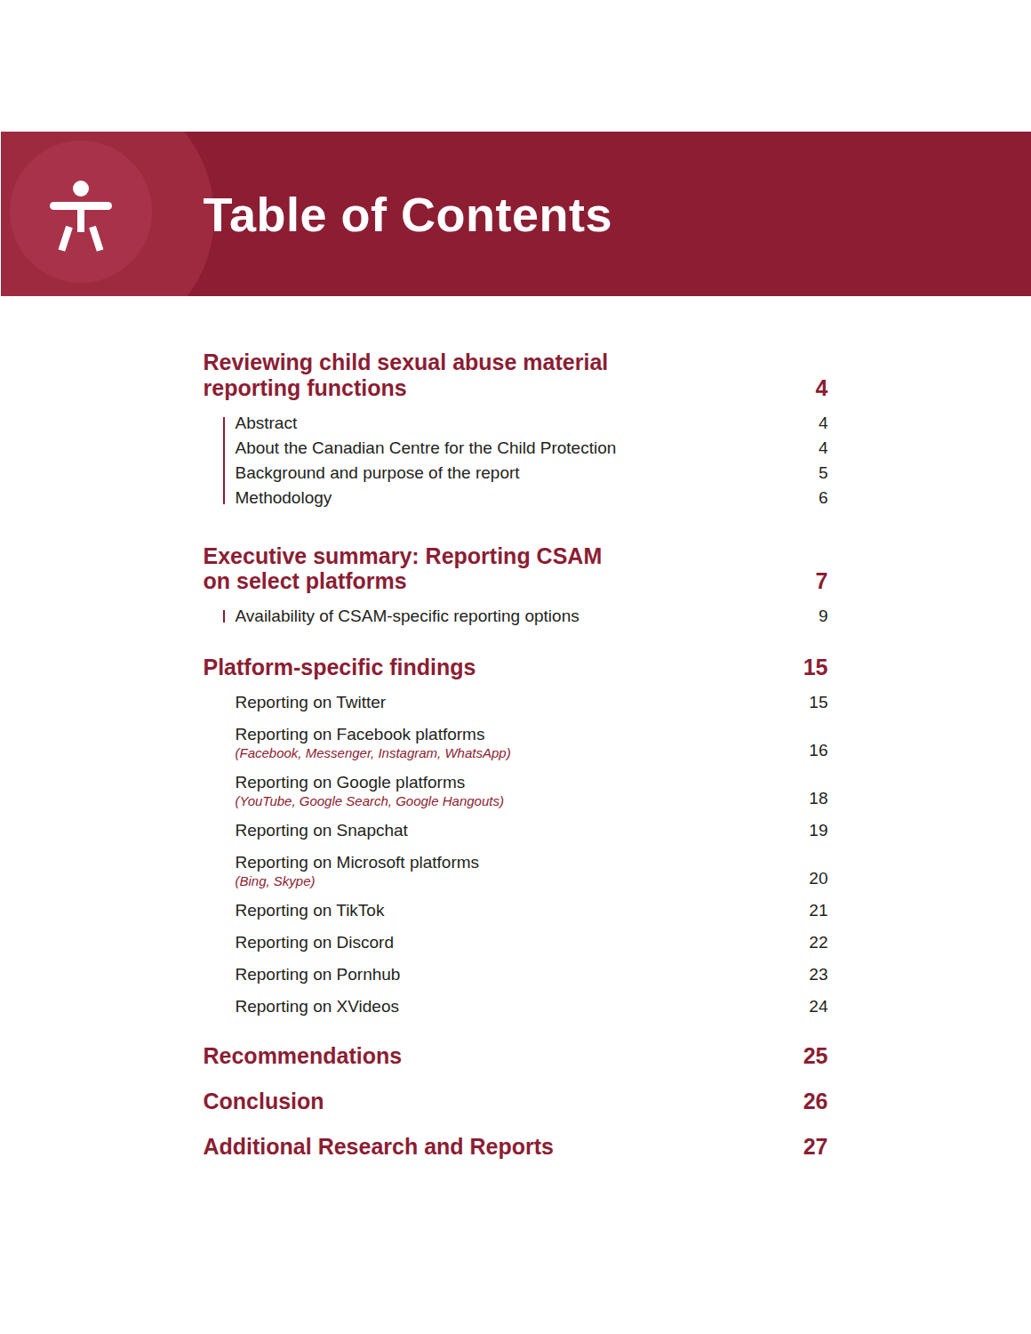Table of Contents
Reviewing child sexual abuse material
reporting functions
4
Abstract
4
About the Canadian Centre for the Child Protection
4
Background and purpose of the report
5
Methodology
6
Executive summary: Reporting CSAM
on select platforms
7
Availability of CSAM-specific reporting options
9
Platform-specific findings
15
Reporting on Twitter
15
Reporting on Facebook platforms (Facebook, Messenger, Instagram, WhatsApp)
16
Reporting on Google platforms (YouTube, Google Search, Google Hangouts)
18
Reporting on Snapchat
19
Reporting on Microsoft platforms (Bing, Skype)
20
Reporting on TikTok
21
Reporting on Discord
22
Reporting on Pornhub
23
Reporting on XVideos
24
Recommendations
25
Conclusion
26
Additional Research and Reports
27